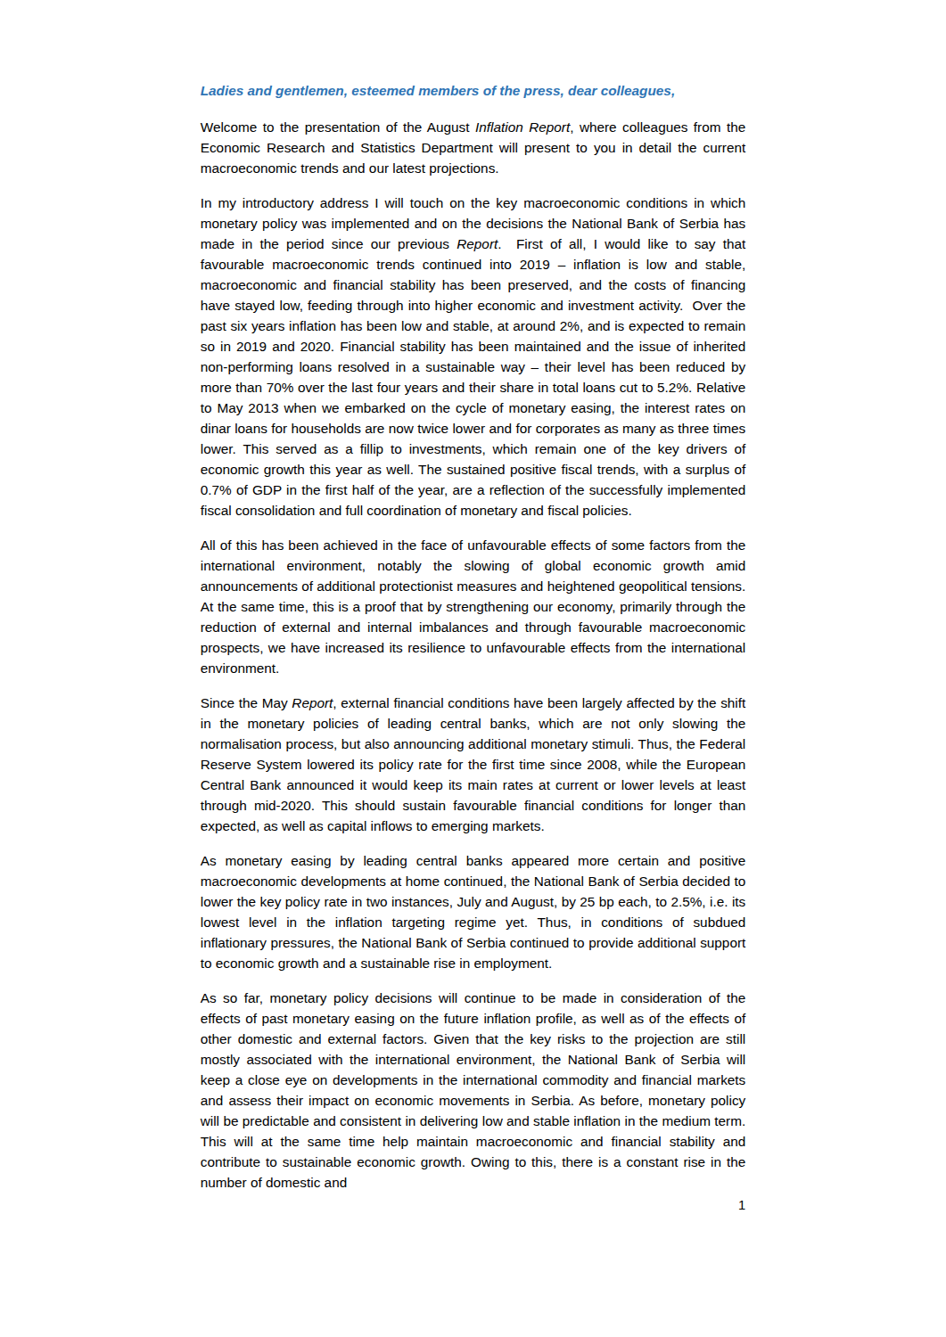Ladies and gentlemen, esteemed members of the press, dear colleagues,
Welcome to the presentation of the August Inflation Report, where colleagues from the Economic Research and Statistics Department will present to you in detail the current macroeconomic trends and our latest projections.
In my introductory address I will touch on the key macroeconomic conditions in which monetary policy was implemented and on the decisions the National Bank of Serbia has made in the period since our previous Report. First of all, I would like to say that favourable macroeconomic trends continued into 2019 – inflation is low and stable, macroeconomic and financial stability has been preserved, and the costs of financing have stayed low, feeding through into higher economic and investment activity. Over the past six years inflation has been low and stable, at around 2%, and is expected to remain so in 2019 and 2020. Financial stability has been maintained and the issue of inherited non-performing loans resolved in a sustainable way – their level has been reduced by more than 70% over the last four years and their share in total loans cut to 5.2%. Relative to May 2013 when we embarked on the cycle of monetary easing, the interest rates on dinar loans for households are now twice lower and for corporates as many as three times lower. This served as a fillip to investments, which remain one of the key drivers of economic growth this year as well. The sustained positive fiscal trends, with a surplus of 0.7% of GDP in the first half of the year, are a reflection of the successfully implemented fiscal consolidation and full coordination of monetary and fiscal policies.
All of this has been achieved in the face of unfavourable effects of some factors from the international environment, notably the slowing of global economic growth amid announcements of additional protectionist measures and heightened geopolitical tensions. At the same time, this is a proof that by strengthening our economy, primarily through the reduction of external and internal imbalances and through favourable macroeconomic prospects, we have increased its resilience to unfavourable effects from the international environment.
Since the May Report, external financial conditions have been largely affected by the shift in the monetary policies of leading central banks, which are not only slowing the normalisation process, but also announcing additional monetary stimuli. Thus, the Federal Reserve System lowered its policy rate for the first time since 2008, while the European Central Bank announced it would keep its main rates at current or lower levels at least through mid-2020. This should sustain favourable financial conditions for longer than expected, as well as capital inflows to emerging markets.
As monetary easing by leading central banks appeared more certain and positive macroeconomic developments at home continued, the National Bank of Serbia decided to lower the key policy rate in two instances, July and August, by 25 bp each, to 2.5%, i.e. its lowest level in the inflation targeting regime yet. Thus, in conditions of subdued inflationary pressures, the National Bank of Serbia continued to provide additional support to economic growth and a sustainable rise in employment.
As so far, monetary policy decisions will continue to be made in consideration of the effects of past monetary easing on the future inflation profile, as well as of the effects of other domestic and external factors. Given that the key risks to the projection are still mostly associated with the international environment, the National Bank of Serbia will keep a close eye on developments in the international commodity and financial markets and assess their impact on economic movements in Serbia. As before, monetary policy will be predictable and consistent in delivering low and stable inflation in the medium term. This will at the same time help maintain macroeconomic and financial stability and contribute to sustainable economic growth. Owing to this, there is a constant rise in the number of domestic and
1